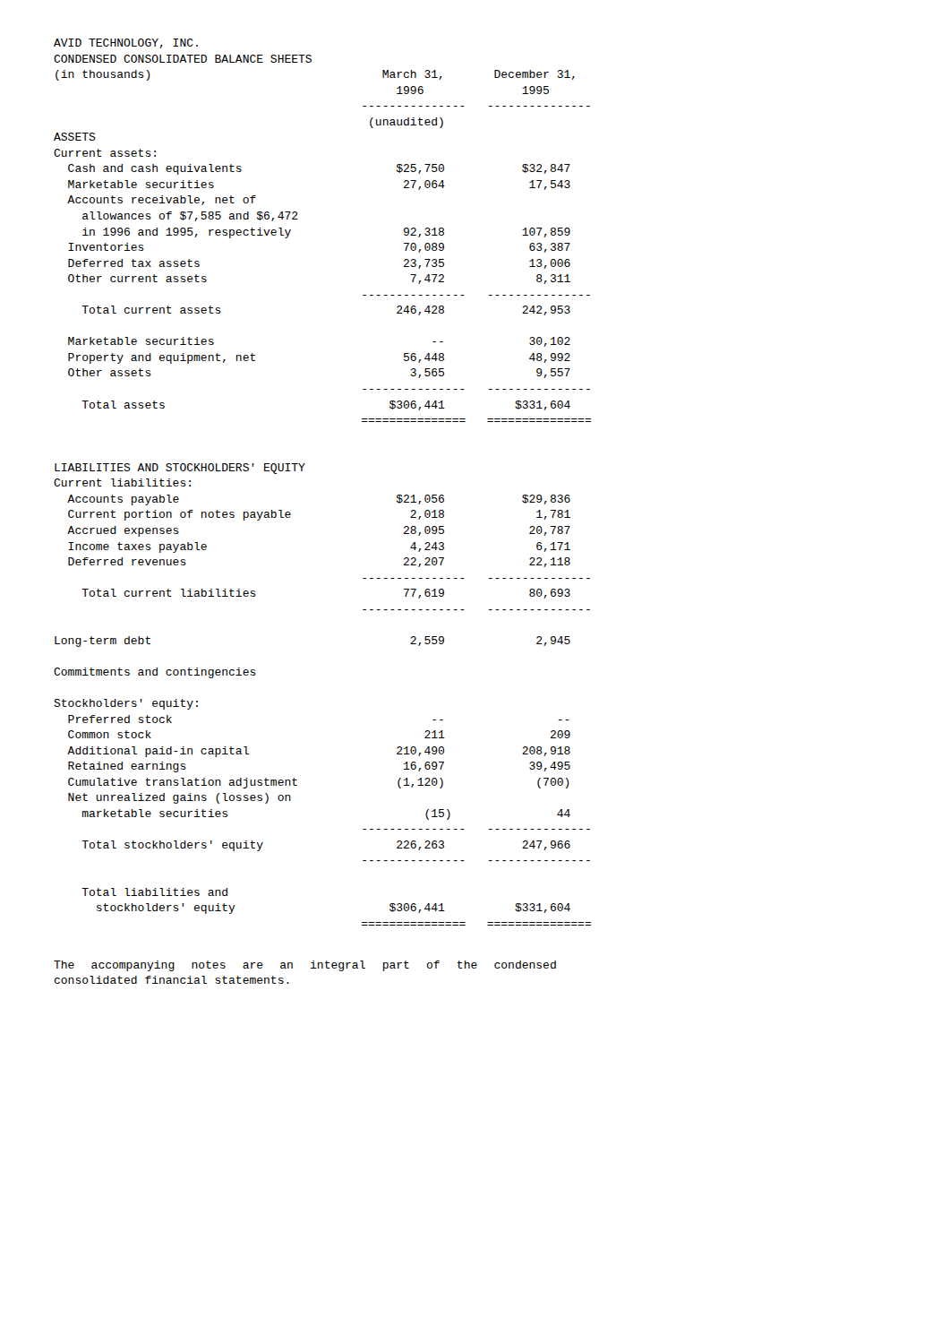AVID TECHNOLOGY, INC.
CONDENSED CONSOLIDATED BALANCE SHEETS
(in thousands)                                 March 31,       December 31,
                                                 1996              1995
                                            ---------------   ---------------
                                             (unaudited)
ASSETS
Current assets:
  Cash and cash equivalents                      $25,750           $32,847
  Marketable securities                           27,064            17,543
  Accounts receivable, net of
    allowances of $7,585 and $6,472
    in 1996 and 1995, respectively                92,318           107,859
  Inventories                                     70,089            63,387
  Deferred tax assets                             23,735            13,006
  Other current assets                             7,472             8,311
                                            ---------------   ---------------
    Total current assets                         246,428           242,953

  Marketable securities                               --            30,102
  Property and equipment, net                     56,448            48,992
  Other assets                                     3,565             9,557
                                            ---------------   ---------------
    Total assets                                $306,441          $331,604
                                            ===============   ===============


LIABILITIES AND STOCKHOLDERS' EQUITY
Current liabilities:
  Accounts payable                               $21,056           $29,836
  Current portion of notes payable                 2,018             1,781
  Accrued expenses                                28,095            20,787
  Income taxes payable                             4,243             6,171
  Deferred revenues                               22,207            22,118
                                            ---------------   ---------------
    Total current liabilities                     77,619            80,693
                                            ---------------   ---------------

Long-term debt                                     2,559             2,945

Commitments and contingencies

Stockholders' equity:
  Preferred stock                                     --                --
  Common stock                                       211               209
  Additional paid-in capital                     210,490           208,918
  Retained earnings                               16,697            39,495
  Cumulative translation adjustment              (1,120)             (700)
  Net unrealized gains (losses) on
    marketable securities                            (15)               44
                                            ---------------   ---------------
    Total stockholders' equity                   226,263           247,966
                                            ---------------   ---------------

    Total liabilities and
      stockholders' equity                      $306,441          $331,604
                                            ===============   ===============
The accompanying notes are an integral part of the condensed consolidated financial statements.